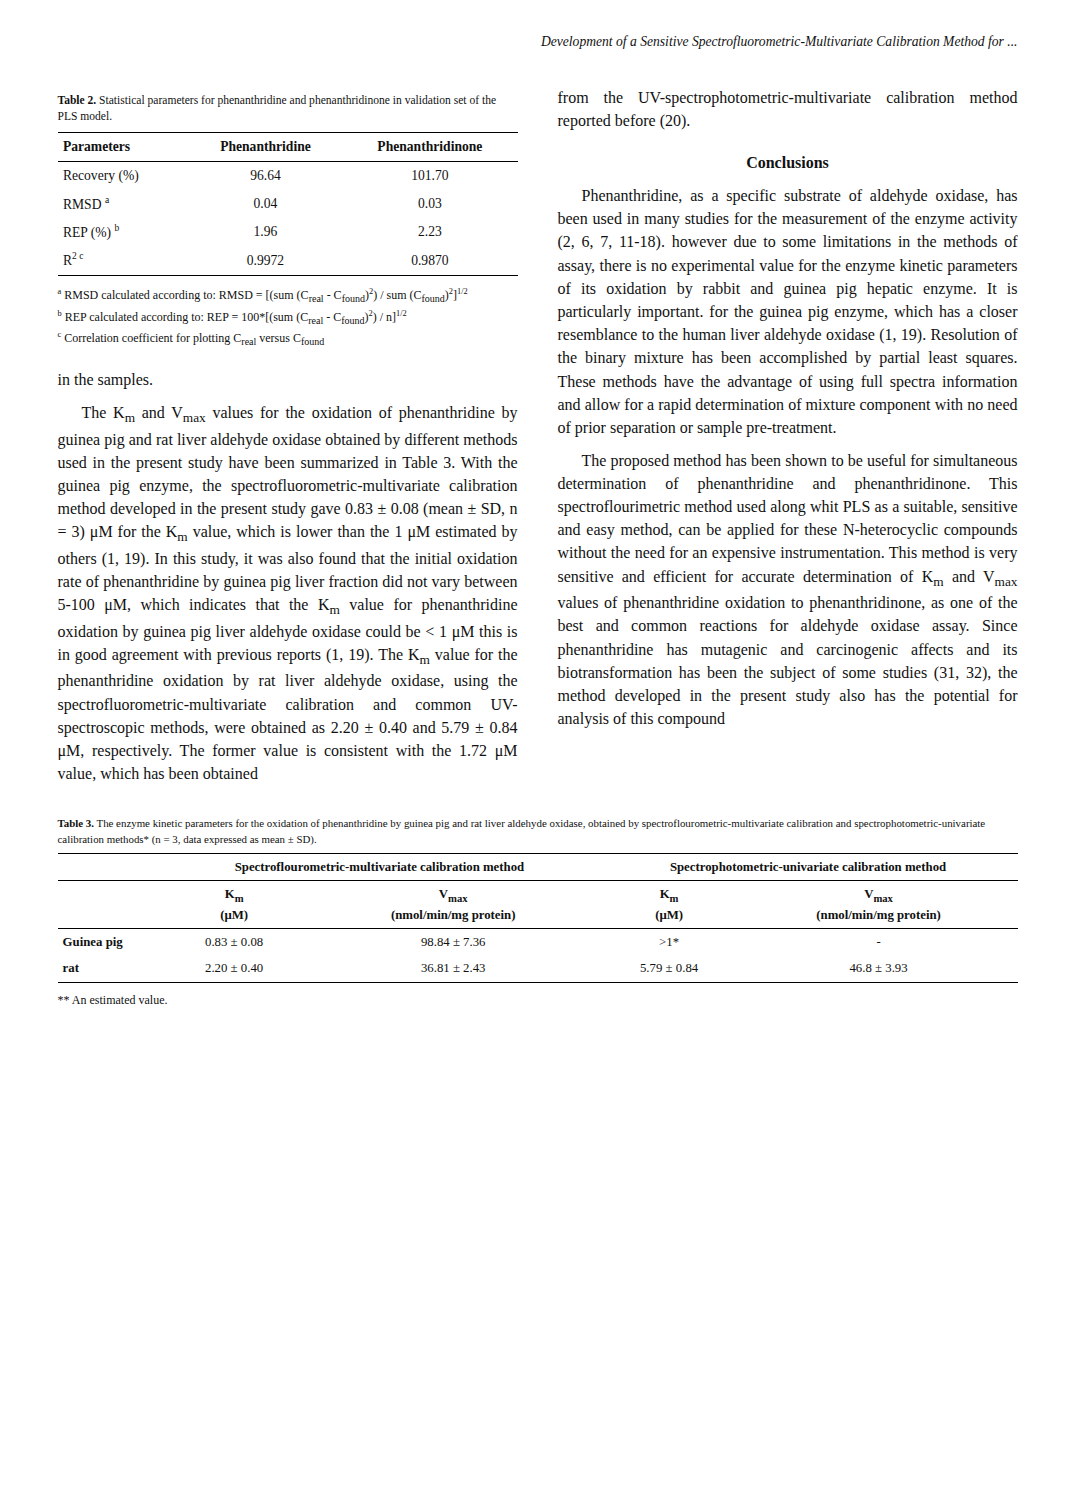Development of a Sensitive Spectrofluorometric-Multivariate Calibration Method for ...
Table 2. Statistical parameters for phenanthridine and phenanthridinone in validation set of the PLS model.
| Parameters | Phenanthridine | Phenanthridinone |
| --- | --- | --- |
| Recovery (%) | 96.64 | 101.70 |
| RMSD a | 0.04 | 0.03 |
| REP (%) b | 1.96 | 2.23 |
| R 2 c | 0.9972 | 0.9870 |
a RMSD calculated according to: RMSD = [(sum (Creal - Cfound)2) / sum (Cfound)2]1/2
b REP calculated according to: REP = 100*[(sum (Creal - Cfound)2) / n]1/2
c Correlation coefficient for plotting Creal versus Cfound
in the samples.
The Km and Vmax values for the oxidation of phenanthridine by guinea pig and rat liver aldehyde oxidase obtained by different methods used in the present study have been summarized in Table 3. With the guinea pig enzyme, the spectrofluorometric-multivariate calibration method developed in the present study gave 0.83 ± 0.08 (mean ± SD, n = 3) μM for the Km value, which is lower than the 1 μM estimated by others (1, 19). In this study, it was also found that the initial oxidation rate of phenanthridine by guinea pig liver fraction did not vary between 5-100 μM, which indicates that the Km value for phenanthridine oxidation by guinea pig liver aldehyde oxidase could be < 1 μM this is in good agreement with previous reports (1, 19). The Km value for the phenanthridine oxidation by rat liver aldehyde oxidase, using the spectrofluorometric-multivariate calibration and common UV-spectroscopic methods, were obtained as 2.20 ± 0.40 and 5.79 ± 0.84 μM, respectively. The former value is consistent with the 1.72 μM value, which has been obtained
from the UV-spectrophotometric-multivariate calibration method reported before (20).
Conclusions
Phenanthridine, as a specific substrate of aldehyde oxidase, has been used in many studies for the measurement of the enzyme activity (2, 6, 7, 11-18). however due to some limitations in the methods of assay, there is no experimental value for the enzyme kinetic parameters of its oxidation by rabbit and guinea pig hepatic enzyme. It is particularly important. for the guinea pig enzyme, which has a closer resemblance to the human liver aldehyde oxidase (1, 19). Resolution of the binary mixture has been accomplished by partial least squares. These methods have the advantage of using full spectra information and allow for a rapid determination of mixture component with no need of prior separation or sample pre-treatment.
The proposed method has been shown to be useful for simultaneous determination of phenanthridine and phenanthridinone. This spectroflourimetric method used along whit PLS as a suitable, sensitive and easy method, can be applied for these N-heterocyclic compounds without the need for an expensive instrumentation. This method is very sensitive and efficient for accurate determination of Km and Vmax values of phenanthridine oxidation to phenanthridinone, as one of the best and common reactions for aldehyde oxidase assay. Since phenanthridine has mutagenic and carcinogenic affects and its biotransformation has been the subject of some studies (31, 32), the method developed in the present study also has the potential for analysis of this compound
Table 3. The enzyme kinetic parameters for the oxidation of phenanthridine by guinea pig and rat liver aldehyde oxidase, obtained by spectroflourometric-multivariate calibration and spectrophotometric-univariate calibration methods* (n = 3, data expressed as mean ± SD).
| | Spectroflourometric-multivariate calibration method | Spectrophotometric-univariate calibration method |
| --- | --- | --- |
| | K m (μM) | V max (nmol/min/mg protein) | K m (μM) | V max (nmol/min/mg protein) |
| Guinea pig | 0.83 ± 0.08 | 98.84 ± 7.36 | >1* | - |
| rat | 2.20 ± 0.40 | 36.81 ± 2.43 | 5.79 ± 0.84 | 46.8 ± 3.93 |
** An estimated value.